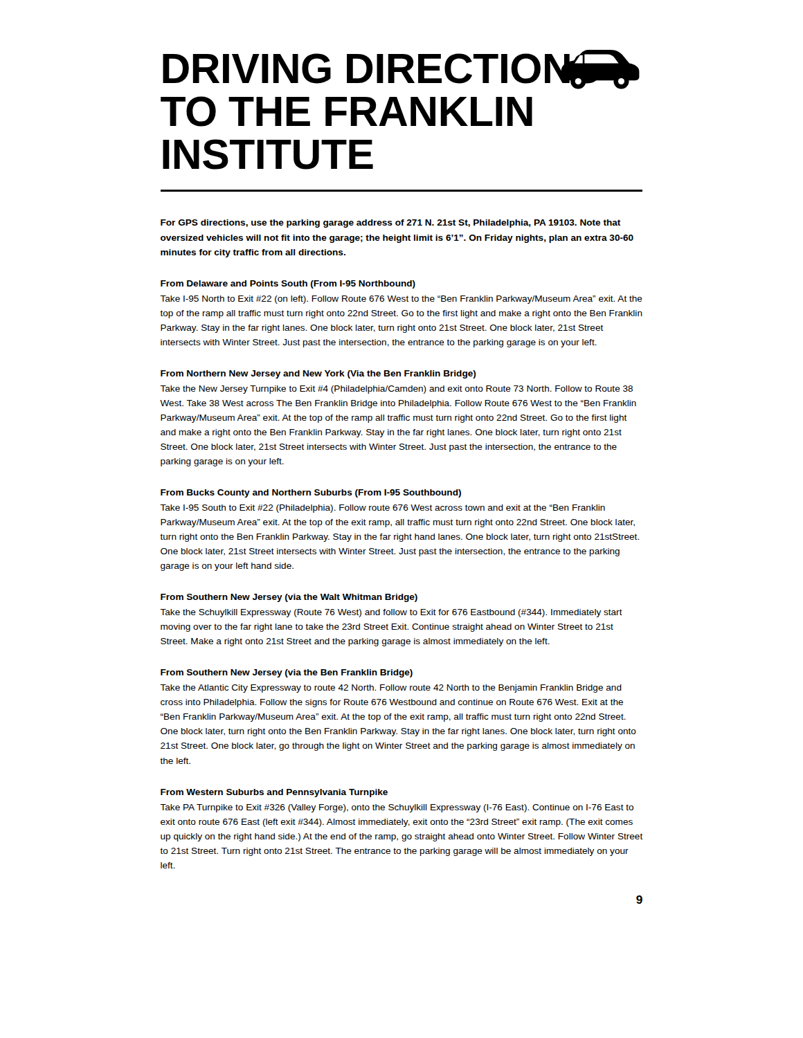Driving Directions
to the Franklin Institute
For GPS directions, use the parking garage address of 271 N. 21st St, Philadelphia, PA 19103. Note that oversized vehicles will not fit into the garage; the height limit is 6’1”. On Friday nights, plan an extra 30-60 minutes for city traffic from all directions.
From Delaware and Points South (From I-95 Northbound)
Take I-95 North to Exit #22 (on left). Follow Route 676 West to the “Ben Franklin Parkway/Museum Area” exit. At the top of the ramp all traffic must turn right onto 22nd Street. Go to the first light and make a right onto the Ben Franklin Parkway. Stay in the far right lanes. One block later, turn right onto 21st Street. One block later, 21st Street intersects with Winter Street. Just past the intersection, the entrance to the parking garage is on your left.
From Northern New Jersey and New York (Via the Ben Franklin Bridge)
Take the New Jersey Turnpike to Exit #4 (Philadelphia/Camden) and exit onto Route 73 North. Follow to Route 38 West. Take 38 West across The Ben Franklin Bridge into Philadelphia. Follow Route 676 West to the “Ben Franklin Parkway/Museum Area” exit. At the top of the ramp all traffic must turn right onto 22nd Street. Go to the first light and make a right onto the Ben Franklin Parkway. Stay in the far right lanes. One block later, turn right onto 21st Street. One block later, 21st Street intersects with Winter Street. Just past the intersection, the entrance to the parking garage is on your left.
From Bucks County and Northern Suburbs (From I-95 Southbound)
Take I-95 South to Exit #22 (Philadelphia). Follow route 676 West across town and exit at the “Ben Franklin Parkway/Museum Area” exit. At the top of the exit ramp, all traffic must turn right onto 22nd Street. One block later, turn right onto the Ben Franklin Parkway. Stay in the far right hand lanes. One block later, turn right onto 21stStreet. One block later, 21st Street intersects with Winter Street. Just past the intersection, the entrance to the parking garage is on your left hand side.
From Southern New Jersey (via the Walt Whitman Bridge)
Take the Schuylkill Expressway (Route 76 West) and follow to Exit for 676 Eastbound (#344). Immediately start moving over to the far right lane to take the 23rd Street Exit. Continue straight ahead on Winter Street to 21st Street. Make a right onto 21st Street and the parking garage is almost immediately on the left.
From Southern New Jersey (via the Ben Franklin Bridge)
Take the Atlantic City Expressway to route 42 North. Follow route 42 North to the Benjamin Franklin Bridge and cross into Philadelphia. Follow the signs for Route 676 Westbound and continue on Route 676 West. Exit at the “Ben Franklin Parkway/Museum Area” exit. At the top of the exit ramp, all traffic must turn right onto 22nd Street. One block later, turn right onto the Ben Franklin Parkway. Stay in the far right lanes. One block later, turn right onto 21st Street. One block later, go through the light on Winter Street and the parking garage is almost immediately on the left.
From Western Suburbs and Pennsylvania Turnpike
Take PA Turnpike to Exit #326 (Valley Forge), onto the Schuylkill Expressway (I-76 East). Continue on I-76 East to exit onto route 676 East (left exit #344). Almost immediately, exit onto the “23rd Street” exit ramp. (The exit comes up quickly on the right hand side.) At the end of the ramp, go straight ahead onto Winter Street. Follow Winter Street to 21st Street. Turn right onto 21st Street. The entrance to the parking garage will be almost immediately on your left.
9